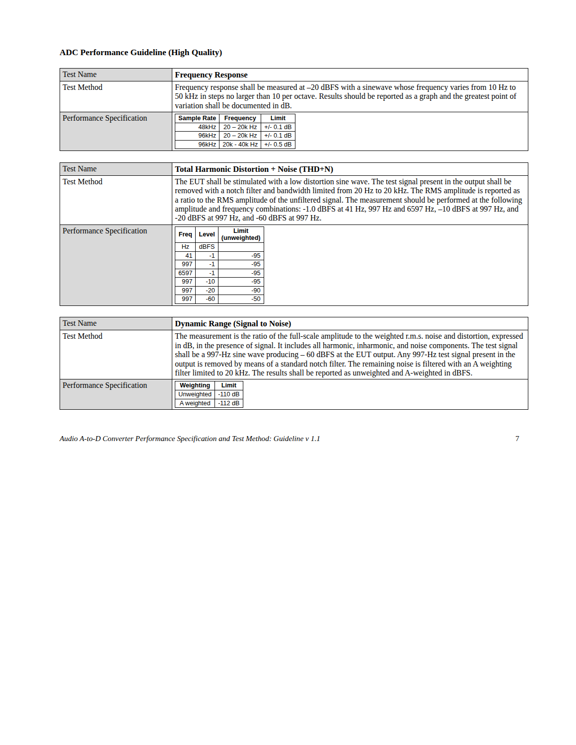ADC Performance Guideline (High Quality)
| Test Name | Frequency Response |
| Test Method | Frequency response shall be measured at –20 dBFS with a sinewave whose frequency varies from 10 Hz to 50 kHz in steps no larger than 10 per octave. Results should be reported as a graph and the greatest point of variation shall be documented in dB. |
| Performance Specification | / Sample Rate / Frequency / Limit / / --- / --- / --- / / 48kHz / 20 – 20k Hz / +/- 0.1 dB / / 96kHz / 20 – 20k Hz / +/- 0.1 dB / / 96kHz / 20k - 40k Hz / +/- 0.5 dB / |
| Test Name | Total Harmonic Distortion + Noise (THD+N) |
| Test Method | The EUT shall be stimulated with a low distortion sine wave. The test signal present in the output shall be removed with a notch filter and bandwidth limited from 20 Hz to 20 kHz. The RMS amplitude is reported as a ratio to the RMS amplitude of the unfiltered signal. The measurement should be performed at the following amplitude and frequency combinations: -1.0 dBFS at 41 Hz, 997 Hz and 6597 Hz, –10 dBFS at 997 Hz, and -20 dBFS at 997 Hz, and -60 dBFS at 997 Hz. |
| Performance Specification | / Freq / Level / Limit (unweighted) / / --- / --- / --- / / Hz / dBFS / / / 41 / -1 / -95 / / 997 / -1 / -95 / / 6597 / -1 / -95 / / 997 / -10 / -95 / / 997 / -20 / -90 / / 997 / -60 / -50 / |
| Test Name | Dynamic Range (Signal to Noise) |
| Test Method | The measurement is the ratio of the full-scale amplitude to the weighted r.m.s. noise and distortion, expressed in dB, in the presence of signal. It includes all harmonic, inharmonic, and noise components. The test signal shall be a 997-Hz sine wave producing – 60 dBFS at the EUT output. Any 997-Hz test signal present in the output is removed by means of a standard notch filter. The remaining noise is filtered with an A weighting filter limited to 20 kHz. The results shall be reported as unweighted and A-weighted in dBFS. |
| Performance Specification | / Weighting / Limit / / --- / --- / / Unweighted / -110 dB / / A weighted / -112 dB / |
Audio A-to-D Converter Performance Specification and Test Method: Guideline v 1.1 7